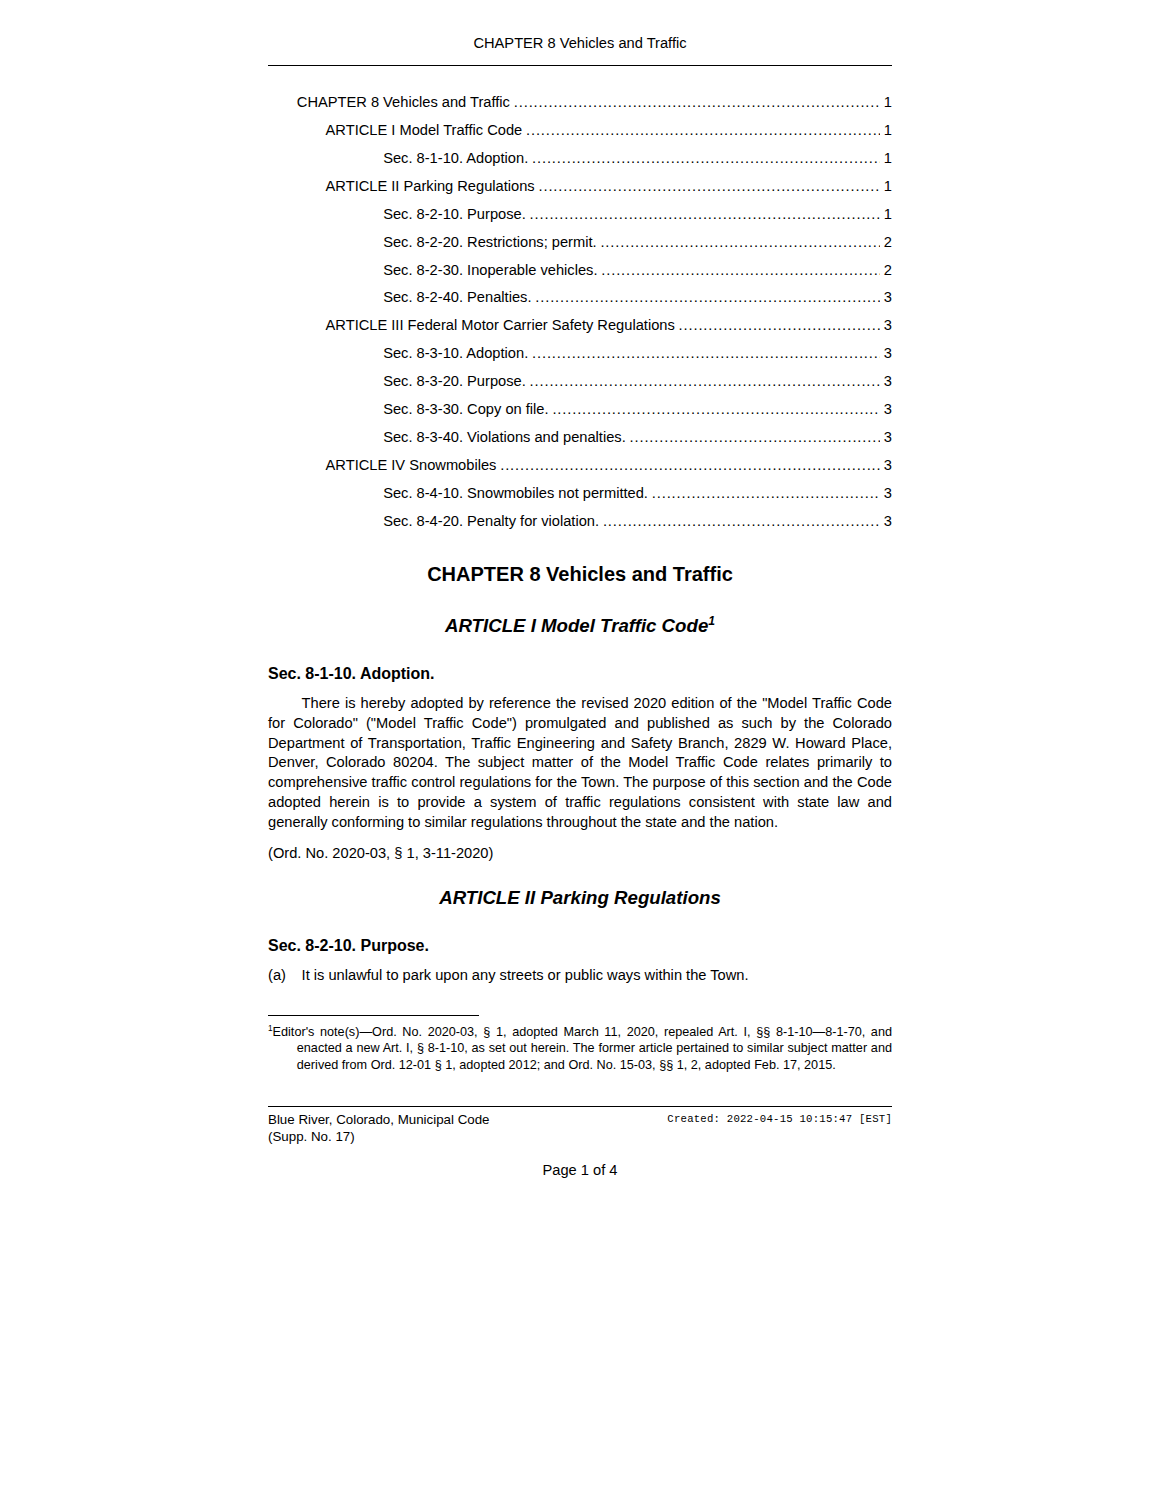CHAPTER 8 Vehicles and Traffic
CHAPTER 8 Vehicles and Traffic........................................................................................................... 1
ARTICLE I Model Traffic Code........................................................................................................... 1
Sec. 8-1-10. Adoption............................................................................................................ 1
ARTICLE II Parking Regulations........................................................................................................... 1
Sec. 8-2-10. Purpose............................................................................................................ 1
Sec. 8-2-20. Restrictions; permit............................................................................................................ 2
Sec. 8-2-30. Inoperable vehicles............................................................................................................ 2
Sec. 8-2-40. Penalties............................................................................................................ 3
ARTICLE III Federal Motor Carrier Safety Regulations........................................................................................................... 3
Sec. 8-3-10. Adoption............................................................................................................ 3
Sec. 8-3-20. Purpose............................................................................................................ 3
Sec. 8-3-30. Copy on file............................................................................................................ 3
Sec. 8-3-40. Violations and penalties............................................................................................................ 3
ARTICLE IV Snowmobiles........................................................................................................... 3
Sec. 8-4-10. Snowmobiles not permitted............................................................................................................ 3
Sec. 8-4-20. Penalty for violation............................................................................................................ 3
CHAPTER 8 Vehicles and Traffic
ARTICLE I Model Traffic Code1
Sec. 8-1-10. Adoption.
There is hereby adopted by reference the revised 2020 edition of the "Model Traffic Code for Colorado" ("Model Traffic Code") promulgated and published as such by the Colorado Department of Transportation, Traffic Engineering and Safety Branch, 2829 W. Howard Place, Denver, Colorado 80204. The subject matter of the Model Traffic Code relates primarily to comprehensive traffic control regulations for the Town. The purpose of this section and the Code adopted herein is to provide a system of traffic regulations consistent with state law and generally conforming to similar regulations throughout the state and the nation.
(Ord. No. 2020-03, § 1, 3-11-2020)
ARTICLE II Parking Regulations
Sec. 8-2-10. Purpose.
(a)
It is unlawful to park upon any streets or public ways within the Town.
1Editor's note(s)—Ord. No. 2020-03, § 1, adopted March 11, 2020, repealed Art. I, §§ 8-1-10—8-1-70, and enacted a new Art. I, § 8-1-10, as set out herein. The former article pertained to similar subject matter and derived from Ord. 12-01 § 1, adopted 2012; and Ord. No. 15-03, §§ 1, 2, adopted Feb. 17, 2015.
Blue River, Colorado, Municipal Code
(Supp. No. 17)
Created: 2022-04-15 10:15:47 [EST]
Page 1 of 4